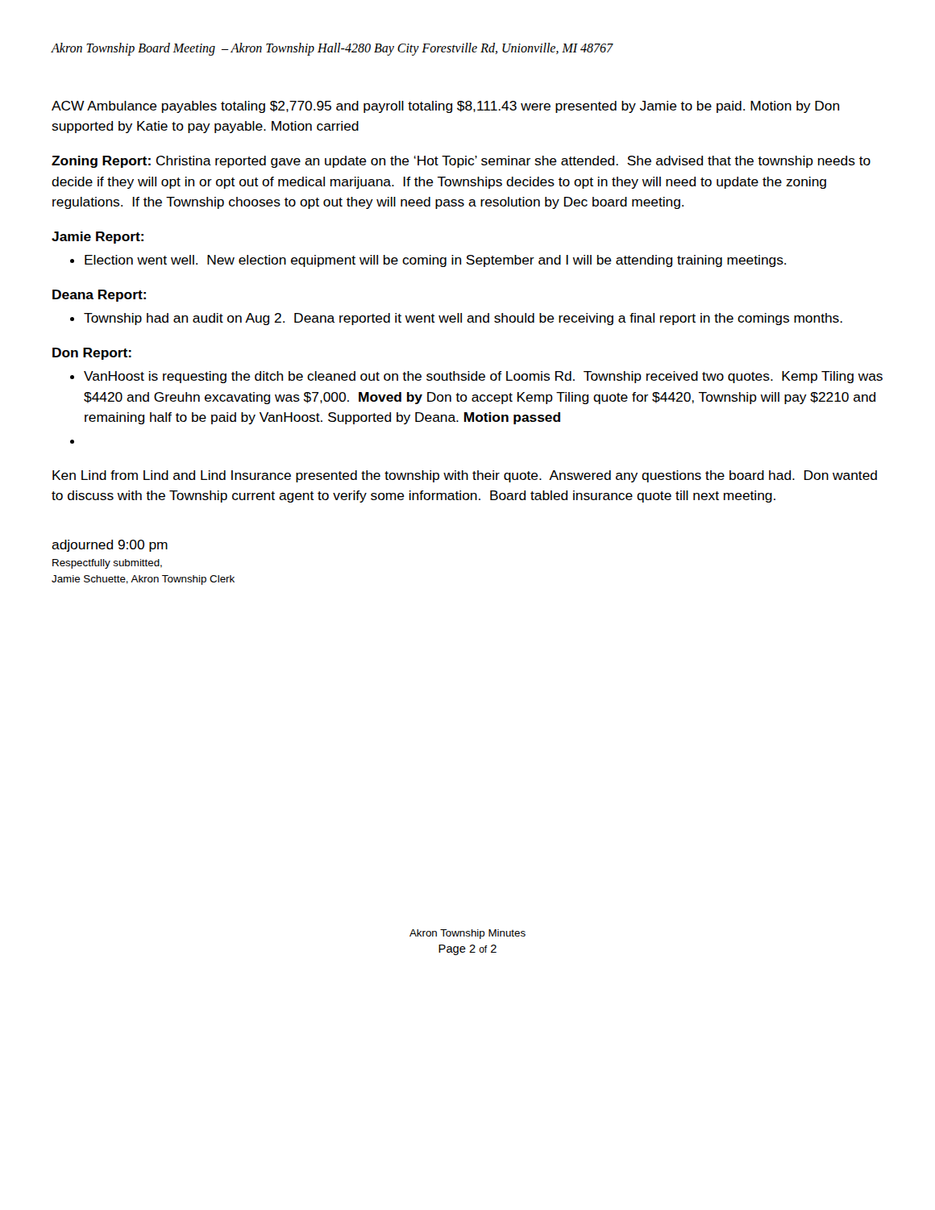Akron Township Board Meeting – Akron Township Hall-4280 Bay City Forestville Rd, Unionville, MI 48767
ACW Ambulance payables totaling $2,770.95 and payroll totaling $8,111.43 were presented by Jamie to be paid. Motion by Don supported by Katie to pay payable. Motion carried
Zoning Report: Christina reported gave an update on the ‘Hot Topic’ seminar she attended. She advised that the township needs to decide if they will opt in or opt out of medical marijuana. If the Townships decides to opt in they will need to update the zoning regulations. If the Township chooses to opt out they will need pass a resolution by Dec board meeting.
Jamie Report:
Election went well. New election equipment will be coming in September and I will be attending training meetings.
Deana Report:
Township had an audit on Aug 2. Deana reported it went well and should be receiving a final report in the comings months.
Don Report:
VanHoost is requesting the ditch be cleaned out on the southside of Loomis Rd. Township received two quotes. Kemp Tiling was $4420 and Greuhn excavating was $7,000. Moved by Don to accept Kemp Tiling quote for $4420, Township will pay $2210 and remaining half to be paid by VanHoost. Supported by Deana. Motion passed
Ken Lind from Lind and Lind Insurance presented the township with their quote. Answered any questions the board had. Don wanted to discuss with the Township current agent to verify some information. Board tabled insurance quote till next meeting.
adjourned 9:00 pm
Respectfully submitted,
Jamie Schuette, Akron Township Clerk
Akron Township Minutes
Page 2 of 2